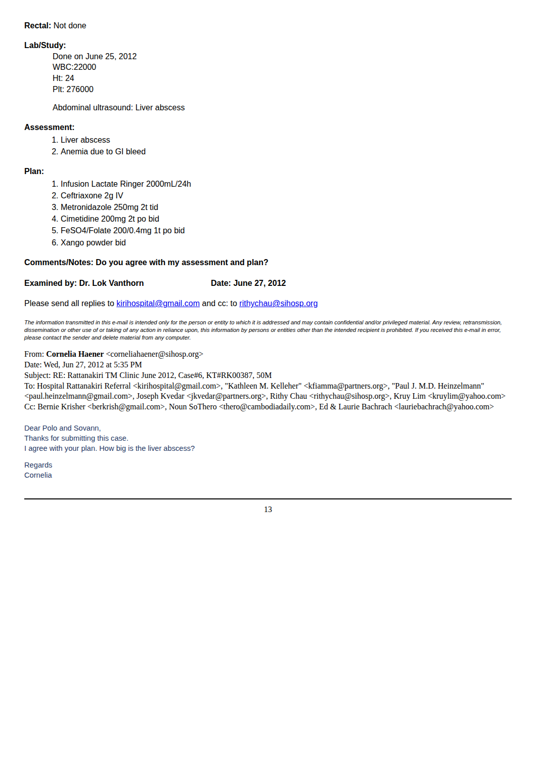Rectal: Not done
Lab/Study:
Done on June 25, 2012
WBC:22000
Ht: 24
Plt: 276000
Abdominal ultrasound: Liver abscess
Assessment:
Liver abscess
Anemia due to GI bleed
Plan:
Infusion Lactate Ringer 2000mL/24h
Ceftriaxone 2g IV
Metronidazole 250mg 2t tid
Cimetidine 200mg 2t po bid
FeSO4/Folate 200/0.4mg 1t po bid
Xango powder bid
Comments/Notes: Do you agree with my assessment and plan?
Examined by: Dr. Lok Vanthorn Date: June 27, 2012
Please send all replies to kirihospital@gmail.com and cc: to rithychau@sihosp.org
The information transmitted in this e-mail is intended only for the person or entity to which it is addressed and may contain confidential and/or privileged material. Any review, retransmission, dissemination or other use of or taking of any action in reliance upon, this information by persons or entities other than the intended recipient is prohibited. If you received this e-mail in error, please contact the sender and delete material from any computer.
From: Cornelia Haener <corneliahaener@sihosp.org>
Date: Wed, Jun 27, 2012 at 5:35 PM
Subject: RE: Rattanakiri TM Clinic June 2012, Case#6, KT#RK00387, 50M
To: Hospital Rattanakiri Referral <kirihospital@gmail.com>, "Kathleen M. Kelleher" <kfiamma@partners.org>, "Paul J. M.D. Heinzelmann" <paul.heinzelmann@gmail.com>, Joseph Kvedar <jkvedar@partners.org>, Rithy Chau <rithychau@sihosp.org>, Kruy Lim <kruylim@yahoo.com>
Cc: Bernie Krisher <berkrish@gmail.com>, Noun SoThero <thero@cambodiadaily.com>, Ed & Laurie Bachrach <lauriebachrach@yahoo.com>
Dear Polo and Sovann,
Thanks for submitting this case.
I agree with your plan. How big is the liver abscess?
Regards
Cornelia
13